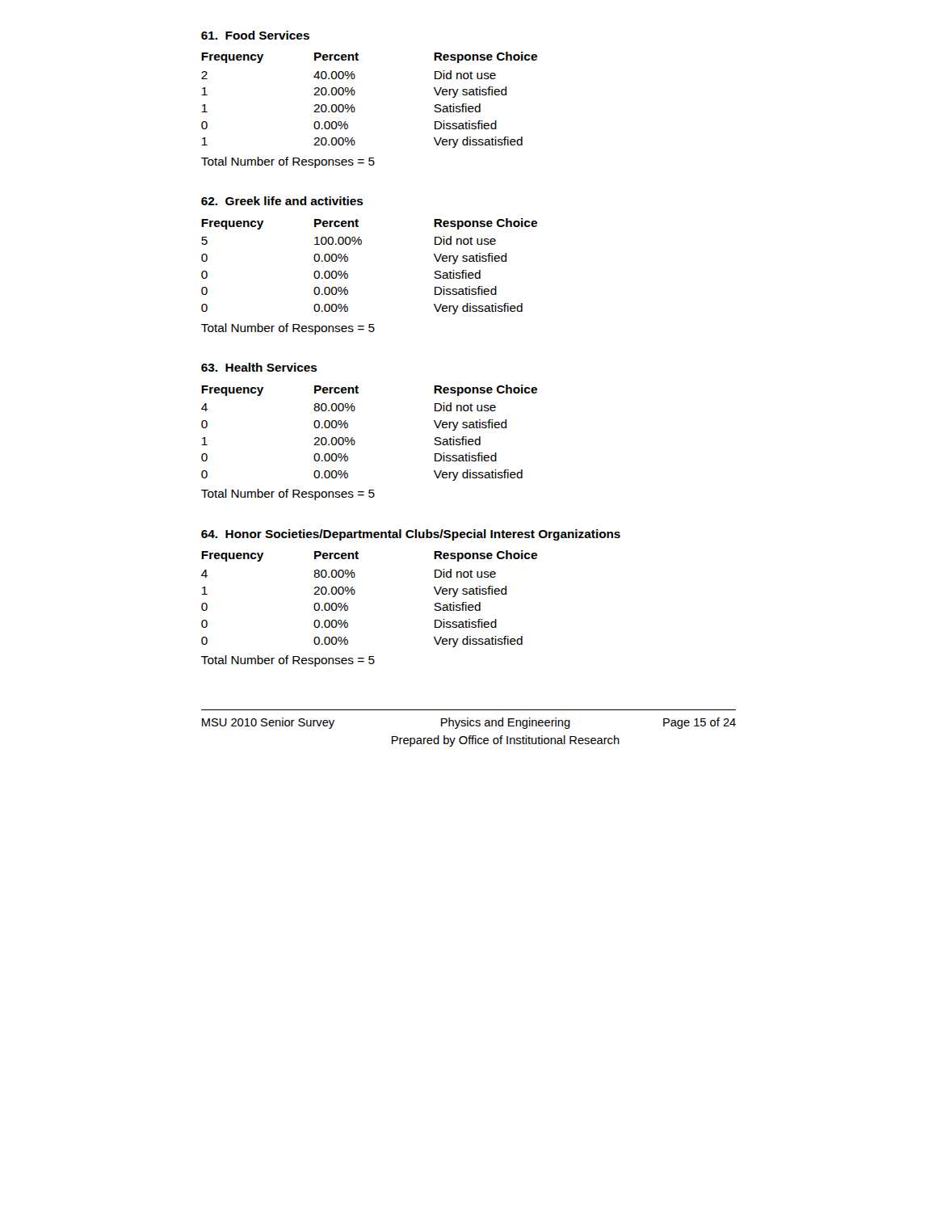61. Food Services
| Frequency | Percent | Response Choice |
| --- | --- | --- |
| 2 | 40.00% | Did not use |
| 1 | 20.00% | Very satisfied |
| 1 | 20.00% | Satisfied |
| 0 | 0.00% | Dissatisfied |
| 1 | 20.00% | Very dissatisfied |
Total Number of Responses = 5
62. Greek life and activities
| Frequency | Percent | Response Choice |
| --- | --- | --- |
| 5 | 100.00% | Did not use |
| 0 | 0.00% | Very satisfied |
| 0 | 0.00% | Satisfied |
| 0 | 0.00% | Dissatisfied |
| 0 | 0.00% | Very dissatisfied |
Total Number of Responses = 5
63. Health Services
| Frequency | Percent | Response Choice |
| --- | --- | --- |
| 4 | 80.00% | Did not use |
| 0 | 0.00% | Very satisfied |
| 1 | 20.00% | Satisfied |
| 0 | 0.00% | Dissatisfied |
| 0 | 0.00% | Very dissatisfied |
Total Number of Responses = 5
64. Honor Societies/Departmental Clubs/Special Interest Organizations
| Frequency | Percent | Response Choice |
| --- | --- | --- |
| 4 | 80.00% | Did not use |
| 1 | 20.00% | Very satisfied |
| 0 | 0.00% | Satisfied |
| 0 | 0.00% | Dissatisfied |
| 0 | 0.00% | Very dissatisfied |
Total Number of Responses = 5
| MSU 2010 Senior Survey | Physics and Engineering | Page 15 of 24 |
| | Prepared by Office of Institutional Research | |